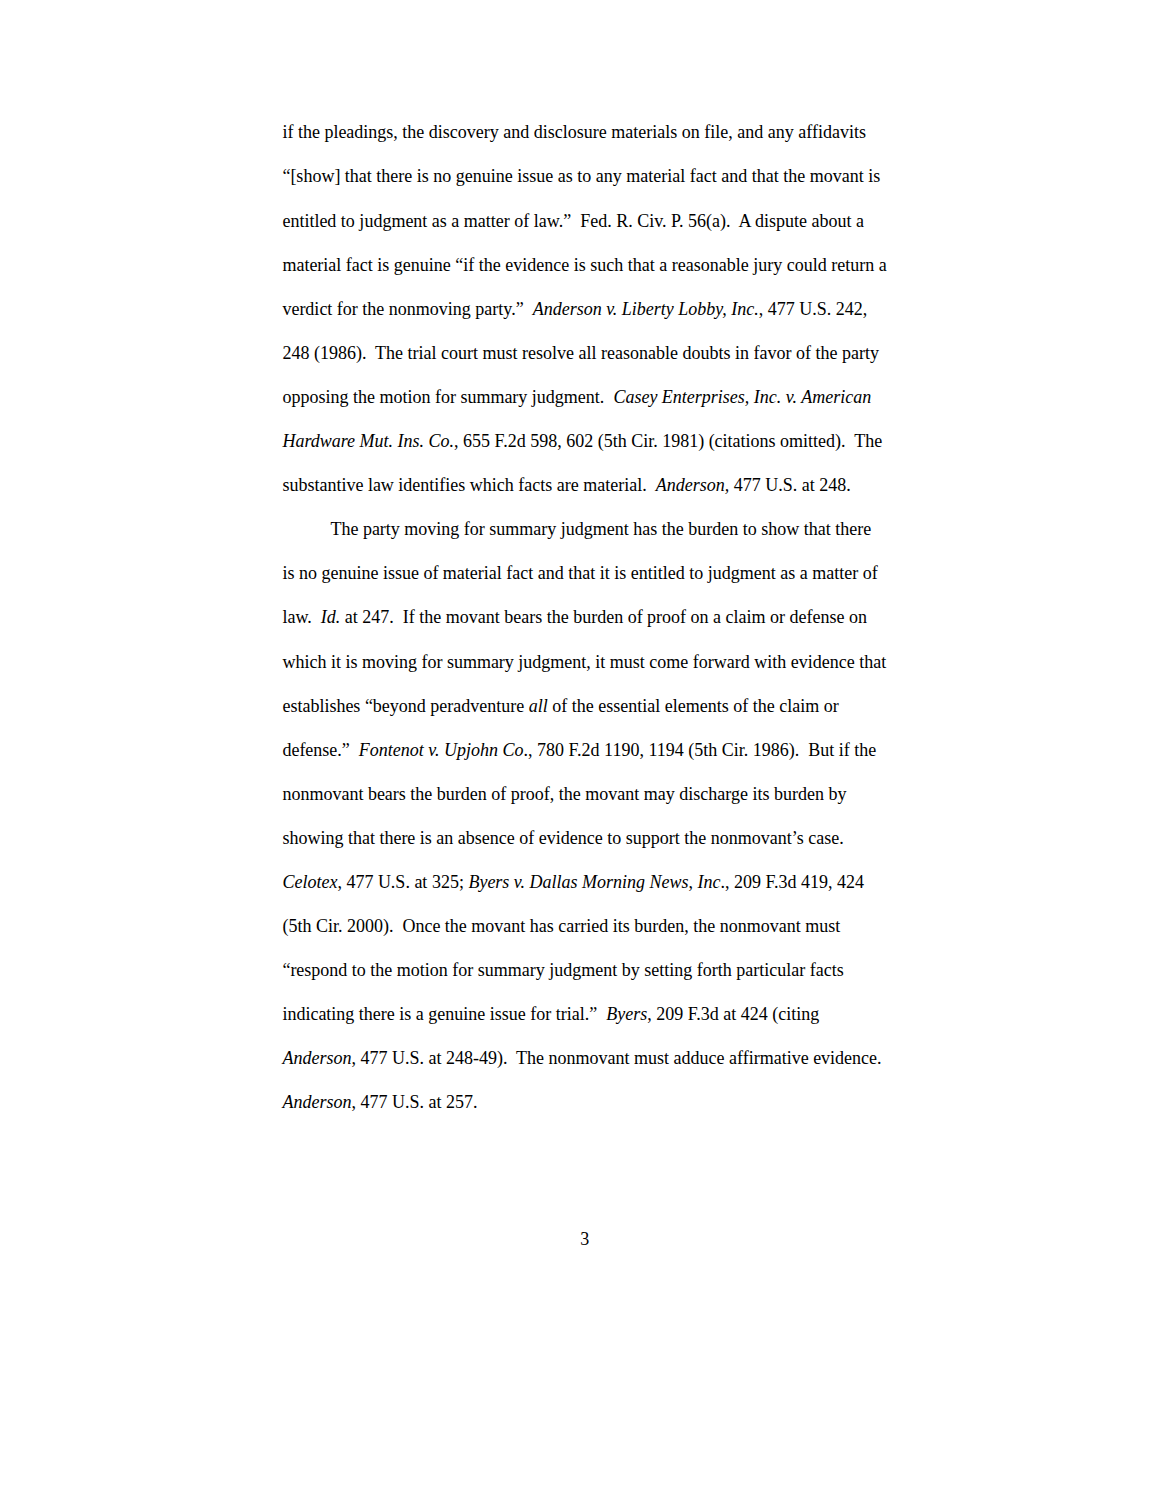if the pleadings, the discovery and disclosure materials on file, and any affidavits “[show] that there is no genuine issue as to any material fact and that the movant is entitled to judgment as a matter of law.” Fed. R. Civ. P. 56(a). A dispute about a material fact is genuine “if the evidence is such that a reasonable jury could return a verdict for the nonmoving party.” Anderson v. Liberty Lobby, Inc., 477 U.S. 242, 248 (1986). The trial court must resolve all reasonable doubts in favor of the party opposing the motion for summary judgment. Casey Enterprises, Inc. v. American Hardware Mut. Ins. Co., 655 F.2d 598, 602 (5th Cir. 1981) (citations omitted). The substantive law identifies which facts are material. Anderson, 477 U.S. at 248.
The party moving for summary judgment has the burden to show that there is no genuine issue of material fact and that it is entitled to judgment as a matter of law. Id. at 247. If the movant bears the burden of proof on a claim or defense on which it is moving for summary judgment, it must come forward with evidence that establishes “beyond peradventure all of the essential elements of the claim or defense.” Fontenot v. Upjohn Co., 780 F.2d 1190, 1194 (5th Cir. 1986). But if the nonmovant bears the burden of proof, the movant may discharge its burden by showing that there is an absence of evidence to support the nonmovant’s case. Celotex, 477 U.S. at 325; Byers v. Dallas Morning News, Inc., 209 F.3d 419, 424 (5th Cir. 2000). Once the movant has carried its burden, the nonmovant must “respond to the motion for summary judgment by setting forth particular facts indicating there is a genuine issue for trial.” Byers, 209 F.3d at 424 (citing Anderson, 477 U.S. at 248-49). The nonmovant must adduce affirmative evidence. Anderson, 477 U.S. at 257.
3